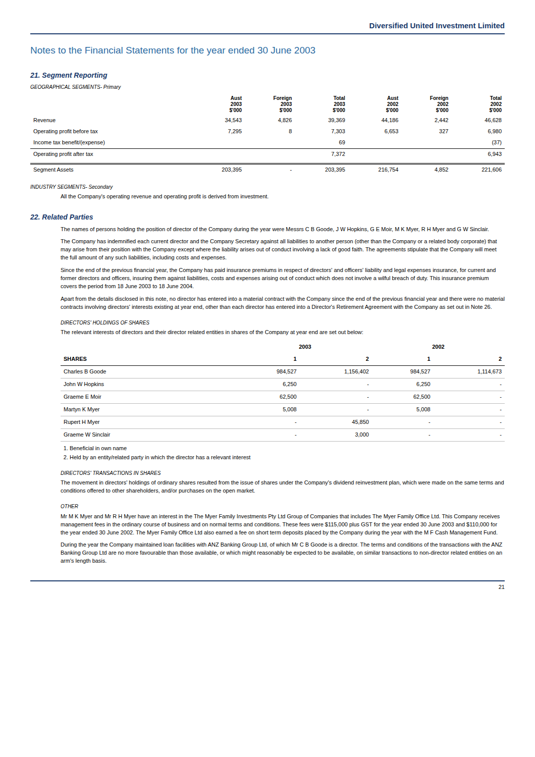Diversified United Investment Limited
Notes to the Financial Statements for the year ended 30 June 2003
21. Segment Reporting
GEOGRAPHICAL SEGMENTS- Primary
| | Aust 2003 $'000 | Foreign 2003 $'000 | Total 2003 $'000 | Aust 2002 $'000 | Foreign 2002 $'000 | Total 2002 $'000 |
| --- | --- | --- | --- | --- | --- | --- |
| Revenue | 34,543 | 4,826 | 39,369 | 44,186 | 2,442 | 46,628 |
| Operating profit before tax | 7,295 | 8 | 7,303 | 6,653 | 327 | 6,980 |
| Income tax benefit/(expense) | | | 69 | | | (37) |
| Operating profit after tax | | | 7,372 | | | 6,943 |
| Segment Assets | 203,395 | - | 203,395 | 216,754 | 4,852 | 221,606 |
INDUSTRY SEGMENTS- Secondary
All the Company's operating revenue and operating profit is derived from investment.
22. Related Parties
The names of persons holding the position of director of the Company during the year were Messrs C B Goode, J W Hopkins, G E Moir, M K Myer, R H Myer and G W Sinclair.
The Company has indemnified each current director and the Company Secretary against all liabilities to another person (other than the Company or a related body corporate) that may arise from their position with the Company except where the liability arises out of conduct involving a lack of good faith. The agreements stipulate that the Company will meet the full amount of any such liabilities, including costs and expenses.
Since the end of the previous financial year, the Company has paid insurance premiums in respect of directors' and officers' liability and legal expenses insurance, for current and former directors and officers, insuring them against liabilities, costs and expenses arising out of conduct which does not involve a wilful breach of duty. This insurance premium covers the period from 18 June 2003 to 18 June 2004.
Apart from the details disclosed in this note, no director has entered into a material contract with the Company since the end of the previous financial year and there were no material contracts involving directors' interests existing at year end, other than each director has entered into a Director's Retirement Agreement with the Company as set out in Note 26.
DIRECTORS' HOLDINGS OF SHARES
The relevant interests of directors and their director related entities in shares of the Company at year end are set out below:
| | 2003 | 2002 |
| --- | --- | --- |
| SHARES | 1 | 2 | 1 | 2 |
| Charles B Goode | 984,527 | 1,156,402 | 984,527 | 1,114,673 |
| John W Hopkins | 6,250 | - | 6,250 | - |
| Graeme E Moir | 62,500 | - | 62,500 | - |
| Martyn K Myer | 5,008 | - | 5,008 | - |
| Rupert H Myer | - | 45,850 | - | - |
| Graeme W Sinclair | - | 3,000 | - | - |
Beneficial in own name
Held by an entity/related party in which the director has a relevant interest
DIRECTORS' TRANSACTIONS IN SHARES
The movement in directors' holdings of ordinary shares resulted from the issue of shares under the Company's dividend reinvestment plan, which were made on the same terms and conditions offered to other shareholders, and/or purchases on the open market.
OTHER
Mr M K Myer and Mr R H Myer have an interest in the The Myer Family Investments Pty Ltd Group of Companies that includes The Myer Family Office Ltd. This Company receives management fees in the ordinary course of business and on normal terms and conditions. These fees were $115,000 plus GST for the year ended 30 June 2003 and $110,000 for the year ended 30 June 2002. The Myer Family Office Ltd also earned a fee on short term deposits placed by the Company during the year with the M F Cash Management Fund.
During the year the Company maintained loan facilities with ANZ Banking Group Ltd, of which Mr C B Goode is a director. The terms and conditions of the transactions with the ANZ Banking Group Ltd are no more favourable than those available, or which might reasonably be expected to be available, on similar transactions to non-director related entities on an arm's length basis.
21